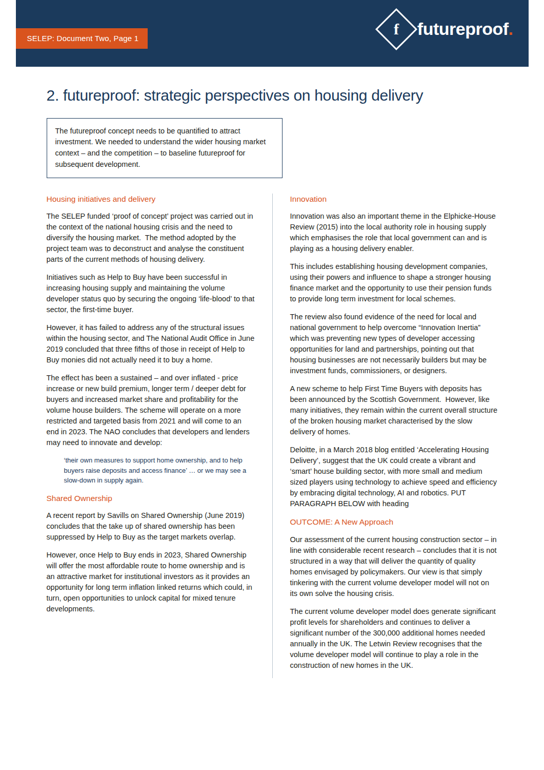SELEP: Document Two, Page 1
f
futureproof.
2. futureproof: strategic perspectives on housing delivery
The futureproof concept needs to be quantified to attract investment. We needed to understand the wider housing market context – and the competition – to baseline futureproof for subsequent development.
Housing initiatives and delivery
The SELEP funded ‘proof of concept’ project was carried out in the context of the national housing crisis and the need to diversify the housing market. The method adopted by the project team was to deconstruct and analyse the constituent parts of the current methods of housing delivery.
Initiatives such as Help to Buy have been successful in increasing housing supply and maintaining the volume developer status quo by securing the ongoing ‘life-blood’ to that sector, the first-time buyer.
However, it has failed to address any of the structural issues within the housing sector, and The National Audit Office in June 2019 concluded that three fifths of those in receipt of Help to Buy monies did not actually need it to buy a home.
The effect has been a sustained – and over inflated - price increase or new build premium, longer term / deeper debt for buyers and increased market share and profitability for the volume house builders. The scheme will operate on a more restricted and targeted basis from 2021 and will come to an end in 2023. The NAO concludes that developers and lenders may need to innovate and develop:
‘their own measures to support home ownership, and to help buyers raise deposits and access finance’ … or we may see a slow-down in supply again.
Shared Ownership
A recent report by Savills on Shared Ownership (June 2019) concludes that the take up of shared ownership has been suppressed by Help to Buy as the target markets overlap.
However, once Help to Buy ends in 2023, Shared Ownership will offer the most affordable route to home ownership and is an attractive market for institutional investors as it provides an opportunity for long term inflation linked returns which could, in turn, open opportunities to unlock capital for mixed tenure developments.
Innovation
Innovation was also an important theme in the Elphicke-House Review (2015) into the local authority role in housing supply which emphasises the role that local government can and is playing as a housing delivery enabler.
This includes establishing housing development companies, using their powers and influence to shape a stronger housing finance market and the opportunity to use their pension funds to provide long term investment for local schemes.
The review also found evidence of the need for local and national government to help overcome “Innovation Inertia” which was preventing new types of developer accessing opportunities for land and partnerships, pointing out that housing businesses are not necessarily builders but may be investment funds, commissioners, or designers.
A new scheme to help First Time Buyers with deposits has been announced by the Scottish Government. However, like many initiatives, they remain within the current overall structure of the broken housing market characterised by the slow delivery of homes.
Deloitte, in a March 2018 blog entitled ‘Accelerating Housing Delivery’, suggest that the UK could create a vibrant and ‘smart’ house building sector, with more small and medium sized players using technology to achieve speed and efficiency by embracing digital technology, AI and robotics. PUT PARAGRAPH BELOW with heading
OUTCOME: A New Approach
Our assessment of the current housing construction sector – in line with considerable recent research – concludes that it is not structured in a way that will deliver the quantity of quality homes envisaged by policymakers. Our view is that simply tinkering with the current volume developer model will not on its own solve the housing crisis.
The current volume developer model does generate significant profit levels for shareholders and continues to deliver a significant number of the 300,000 additional homes needed annually in the UK. The Letwin Review recognises that the volume developer model will continue to play a role in the construction of new homes in the UK.